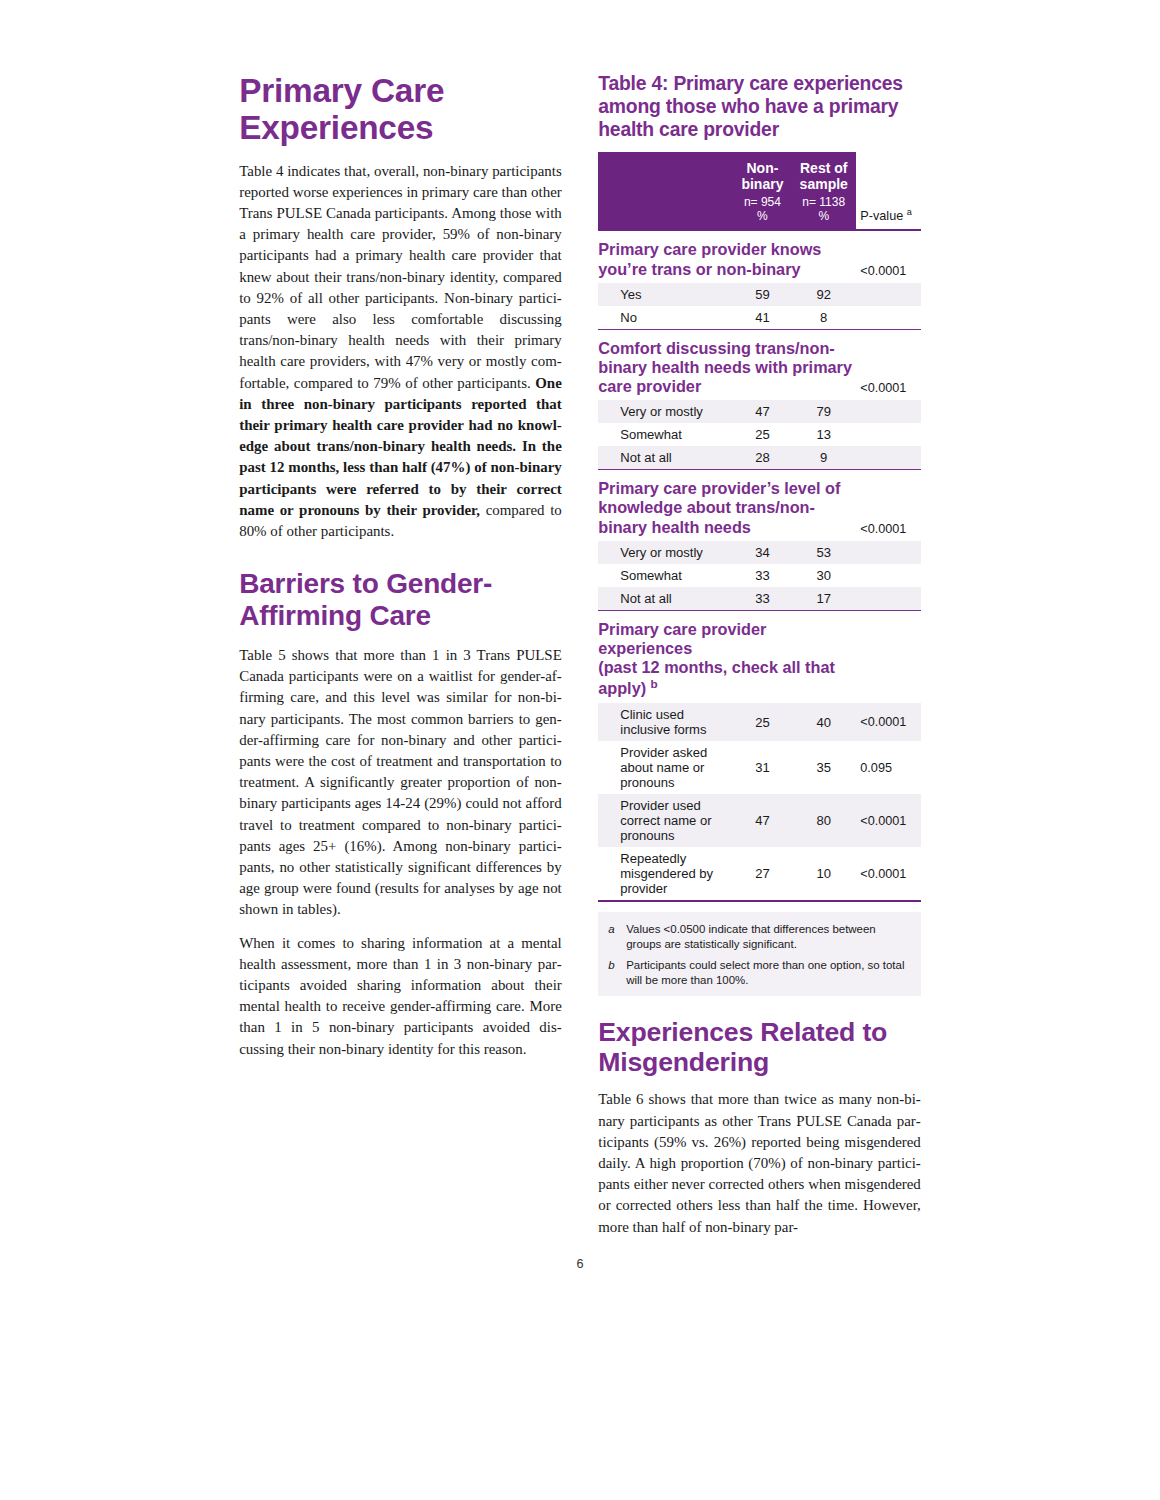Primary Care Experiences
Table 4 indicates that, overall, non-binary participants reported worse experiences in primary care than other Trans PULSE Canada participants. Among those with a primary health care provider, 59% of non-binary participants had a primary health care provider that knew about their trans/non-binary identity, compared to 92% of all other participants. Non-binary participants were also less comfortable discussing trans/non-binary health needs with their primary health care providers, with 47% very or mostly comfortable, compared to 79% of other participants. One in three non-binary participants reported that their primary health care provider had no knowledge about trans/non-binary health needs. In the past 12 months, less than half (47%) of non-binary participants were referred to by their correct name or pronouns by their provider, compared to 80% of other participants.
Barriers to Gender-Affirming Care
Table 5 shows that more than 1 in 3 Trans PULSE Canada participants were on a waitlist for gender-affirming care, and this level was similar for non-binary participants. The most common barriers to gender-affirming care for non-binary and other participants were the cost of treatment and transportation to treatment. A significantly greater proportion of non-binary participants ages 14-24 (29%) could not afford travel to treatment compared to non-binary participants ages 25+ (16%). Among non-binary participants, no other statistically significant differences by age group were found (results for analyses by age not shown in tables).
When it comes to sharing information at a mental health assessment, more than 1 in 3 non-binary participants avoided sharing information about their mental health to receive gender-affirming care. More than 1 in 5 non-binary participants avoided discussing their non-binary identity for this reason.
Table 4: Primary care experiences among those who have a primary health care provider
| | Non-binary n= 954 % | Rest of sample n= 1138 % | P-value a |
| --- | --- | --- | --- |
| Primary care provider knows you’re trans or non-binary | <0.0001 |
| Yes | 59 | 92 | |
| No | 41 | 8 | |
| Comfort discussing trans/non-binary health needs with primary care provider | <0.0001 |
| Very or mostly | 47 | 79 | |
| Somewhat | 25 | 13 | |
| Not at all | 28 | 9 | |
| Primary care provider’s level of knowledge about trans/non-binary health needs | <0.0001 |
| Very or mostly | 34 | 53 | |
| Somewhat | 33 | 30 | |
| Not at all | 33 | 17 | |
| Primary care provider experiences (past 12 months, check all that apply) b | |
| Clinic used inclusive forms | 25 | 40 | <0.0001 |
| Provider asked about name or pronouns | 31 | 35 | 0.095 |
| Provider used correct name or pronouns | 47 | 80 | <0.0001 |
| Repeatedly misgendered by provider | 27 | 10 | <0.0001 |
a
Values <0.0500 indicate that differences between groups are statistically significant.
b
Participants could select more than one option, so total will be more than 100%.
Experiences Related to Misgendering
Table 6 shows that more than twice as many non-binary participants as other Trans PULSE Canada participants (59% vs. 26%) reported being misgendered daily. A high proportion (70%) of non-binary participants either never corrected others when misgendered or corrected others less than half the time. However, more than half of non-binary par-
6